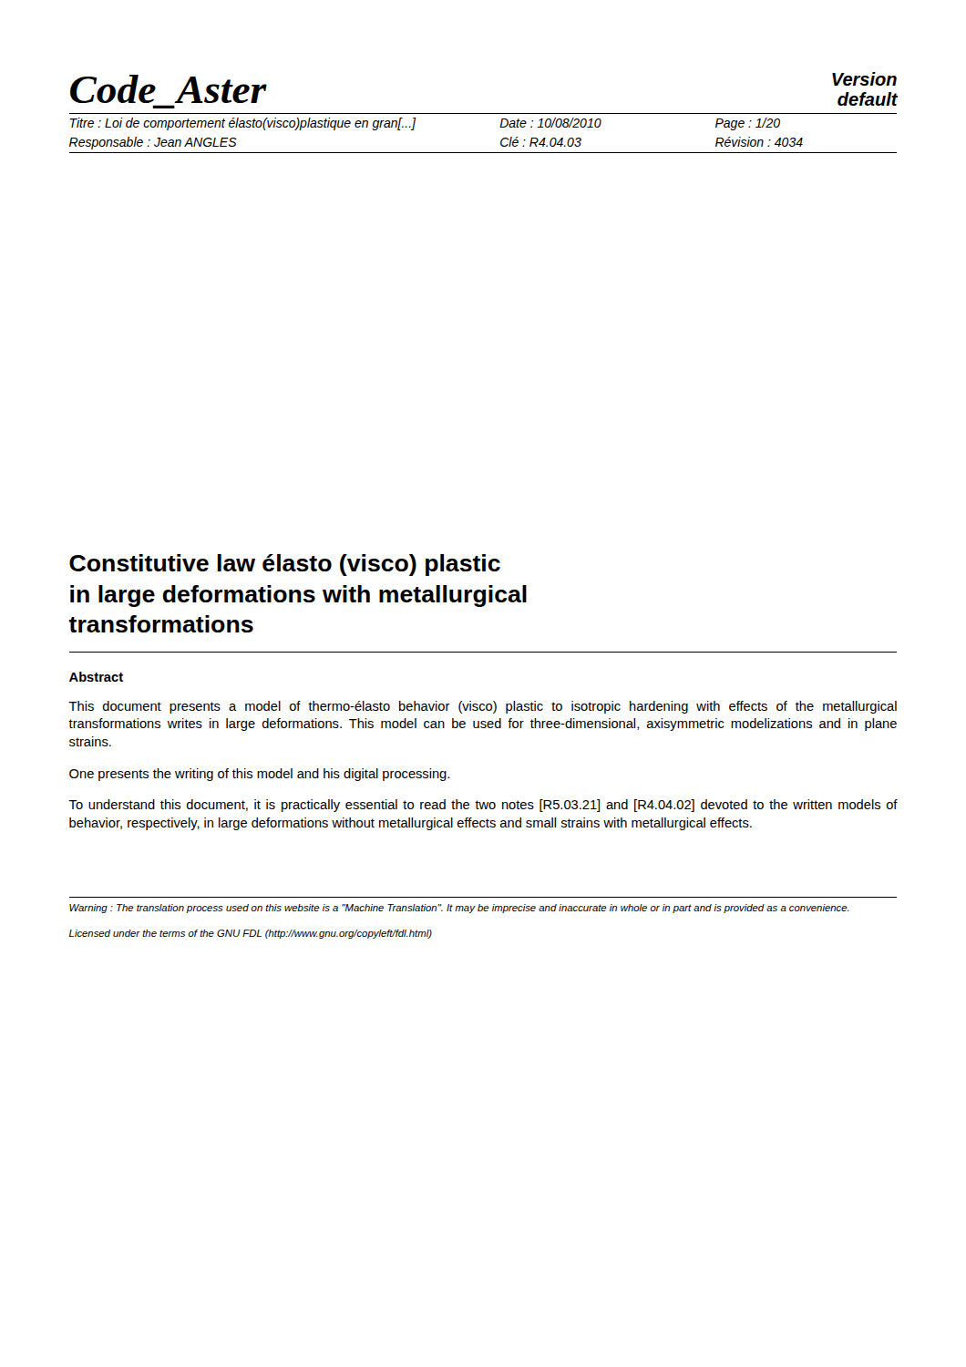Versiondefault
Code_Aster
| Titre : Loi de comportement élasto(visco)plastique en gran[...] | Date : 10/08/2010 | Page : 1/20 |
| Responsable : Jean ANGLES | Clé : R4.04.03 | Révision : 4034 |
Constitutive law élasto (visco) plastic
in large deformations with metallurgical
transformations
Abstract
This document presents a model of thermo-élasto behavior (visco) plastic to isotropic hardening with effects of the metallurgical transformations writes in large deformations. This model can be used for three-dimensional, axisymmetric modelizations and in plane strains.
One presents the writing of this model and his digital processing.
To understand this document, it is practically essential to read the two notes [R5.03.21] and [R4.04.02] devoted to the written models of behavior, respectively, in large deformations without metallurgical effects and small strains with metallurgical effects.
Warning : The translation process used on this website is a "Machine Translation". It may be imprecise and inaccurate in whole or in part and is provided as a convenience.
Licensed under the terms of the GNU FDL (http://www.gnu.org/copyleft/fdl.html)